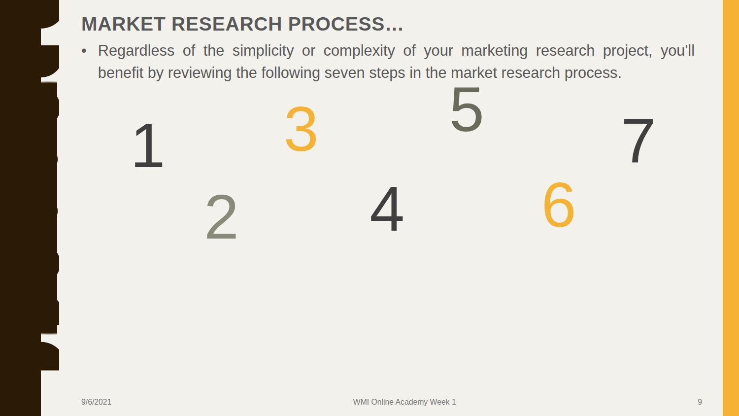Market Research Process…
Regardless of the simplicity or complexity of your marketing research project, you'll benefit by reviewing the following seven steps in the market research process.
1 2 3 4 5 6 7
9/6/2021 WMI Online Academy Week 1 9